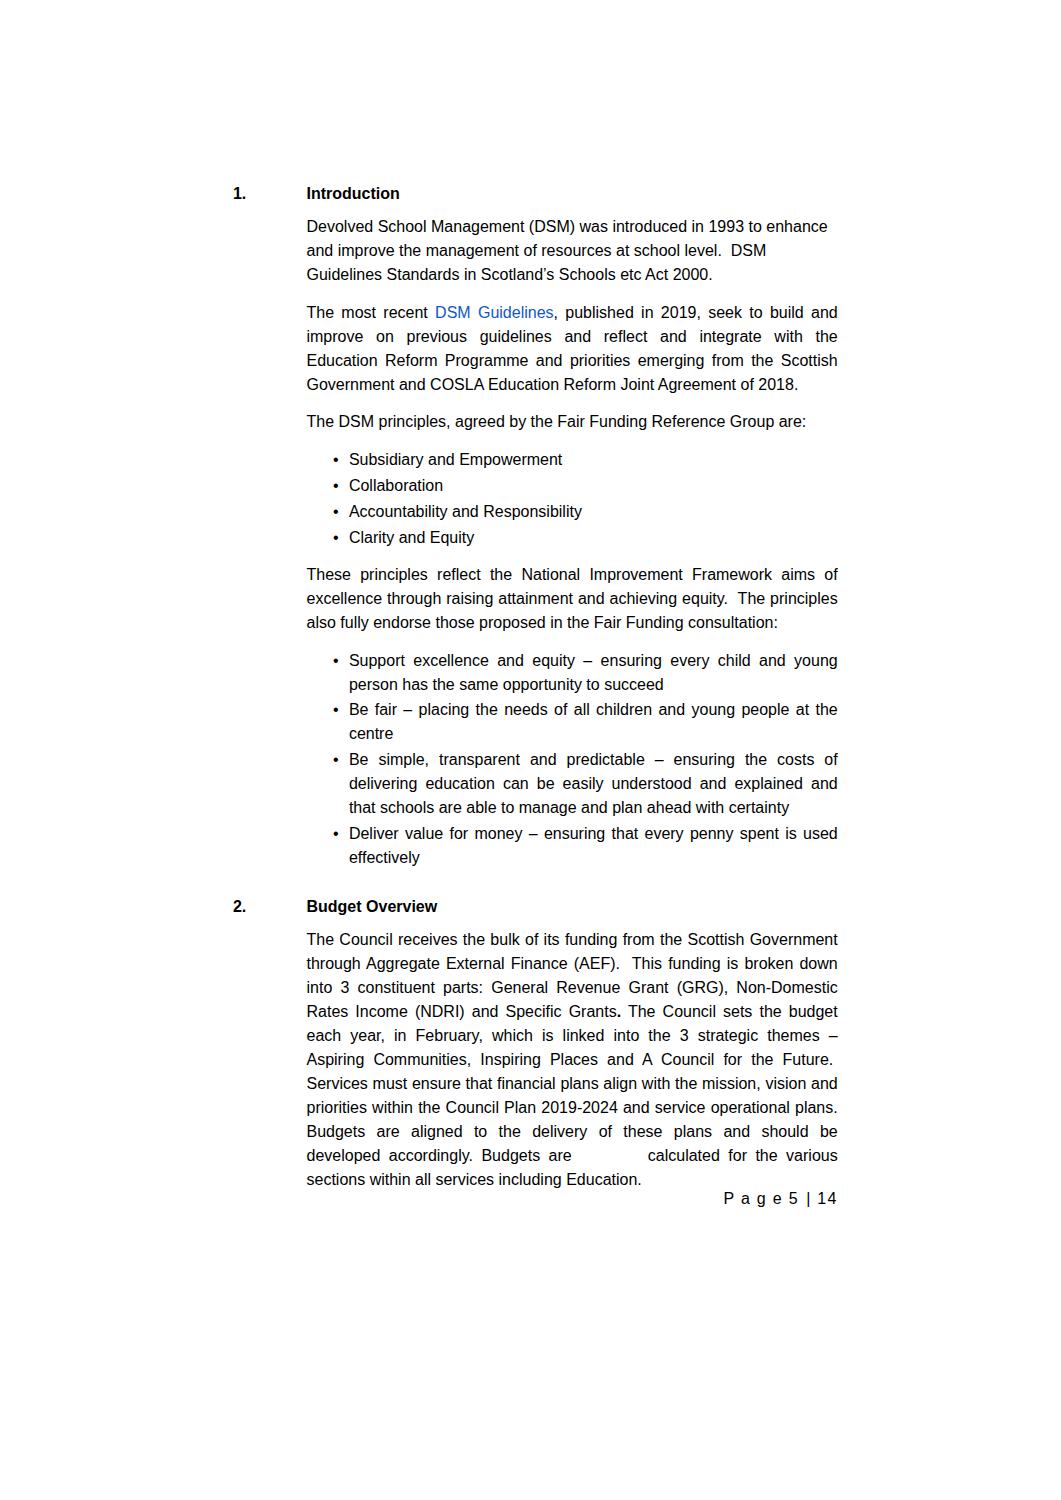1. Introduction
Devolved School Management (DSM) was introduced in 1993 to enhance and improve the management of resources at school level. DSM Guidelines Standards in Scotland’s Schools etc Act 2000.
The most recent DSM Guidelines, published in 2019, seek to build and improve on previous guidelines and reflect and integrate with the Education Reform Programme and priorities emerging from the Scottish Government and COSLA Education Reform Joint Agreement of 2018.
The DSM principles, agreed by the Fair Funding Reference Group are:
Subsidiary and Empowerment
Collaboration
Accountability and Responsibility
Clarity and Equity
These principles reflect the National Improvement Framework aims of excellence through raising attainment and achieving equity. The principles also fully endorse those proposed in the Fair Funding consultation:
Support excellence and equity – ensuring every child and young person has the same opportunity to succeed
Be fair – placing the needs of all children and young people at the centre
Be simple, transparent and predictable – ensuring the costs of delivering education can be easily understood and explained and that schools are able to manage and plan ahead with certainty
Deliver value for money – ensuring that every penny spent is used effectively
2. Budget Overview
The Council receives the bulk of its funding from the Scottish Government through Aggregate External Finance (AEF). This funding is broken down into 3 constituent parts: General Revenue Grant (GRG), Non-Domestic Rates Income (NDRI) and Specific Grants. The Council sets the budget each year, in February, which is linked into the 3 strategic themes – Aspiring Communities, Inspiring Places and A Council for the Future. Services must ensure that financial plans align with the mission, vision and priorities within the Council Plan 2019-2024 and service operational plans. Budgets are aligned to the delivery of these plans and should be developed accordingly. Budgets are calculated for the various sections within all services including Education.
P a g e 5 | 14